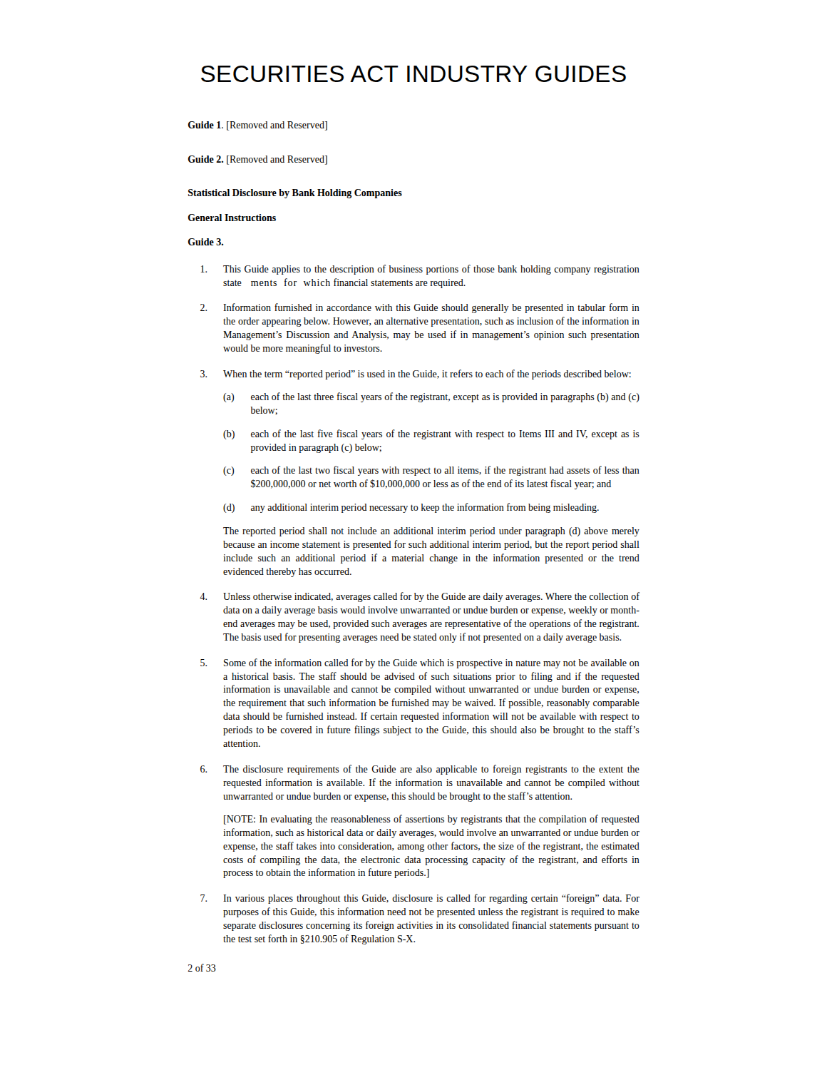SECURITIES ACT INDUSTRY GUIDES
Guide 1. [Removed and Reserved]
Guide 2. [Removed and Reserved]
Statistical Disclosure by Bank Holding Companies
General Instructions
Guide 3.
1. This Guide applies to the description of business portions of those bank holding company registration state ments for which financial statements are required.
2. Information furnished in accordance with this Guide should generally be presented in tabular form in the order appearing below. However, an alternative presentation, such as inclusion of the information in Management’s Discussion and Analysis, may be used if in management’s opinion such presentation would be more meaningful to investors.
3. When the term “reported period” is used in the Guide, it refers to each of the periods described below:
(a) each of the last three fiscal years of the registrant, except as is provided in paragraphs (b) and (c) below;
(b) each of the last five fiscal years of the registrant with respect to Items III and IV, except as is provided in paragraph (c) below;
(c) each of the last two fiscal years with respect to all items, if the registrant had assets of less than $200,000,000 or net worth of $10,000,000 or less as of the end of its latest fiscal year; and
(d) any additional interim period necessary to keep the information from being misleading.
The reported period shall not include an additional interim period under paragraph (d) above merely because an income statement is presented for such additional interim period, but the report period shall include such an additional period if a material change in the information presented or the trend evidenced thereby has occurred.
4. Unless otherwise indicated, averages called for by the Guide are daily averages. Where the collection of data on a daily average basis would involve unwarranted or undue burden or expense, weekly or month-end averages may be used, provided such averages are representative of the operations of the registrant. The basis used for presenting averages need be stated only if not presented on a daily average basis.
5. Some of the information called for by the Guide which is prospective in nature may not be available on a historical basis. The staff should be advised of such situations prior to filing and if the requested information is unavailable and cannot be compiled without unwarranted or undue burden or expense, the requirement that such information be furnished may be waived. If possible, reason­ably comparable data should be furnished instead. If certain requested information will not be available with respect to periods to be covered in future filings subject to the Guide, this should also be brought to the staff’s attention.
6. The disclosure requirements of the Guide are also applicable to foreign registrants to the extent the requested information is available. If the information is unavailable and cannot be compiled without unwarranted or undue burden or expense, this should be brought to the staff’s attention.
[NOTE: In evaluating the reasonableness of assertions by registrants that the compilation of requested information, such as historical data or daily averages, would involve an unwarranted or undue burden or expense, the staff takes into consideration, among other factors, the size of the registrant, the estimated costs of compiling the data, the electronic data processing capacity of the registrant, and efforts in process to obtain the information in future periods.]
7. In various places throughout this Guide, disclosure is called for regarding certain “foreign” data. For purposes of this Guide, this information need not be presented unless the registrant is required to make separate disclosures concerning its foreign activities in its consolidated financial statements pursuant to the test set forth in §210.905 of Regulation S-X.
2 of 33